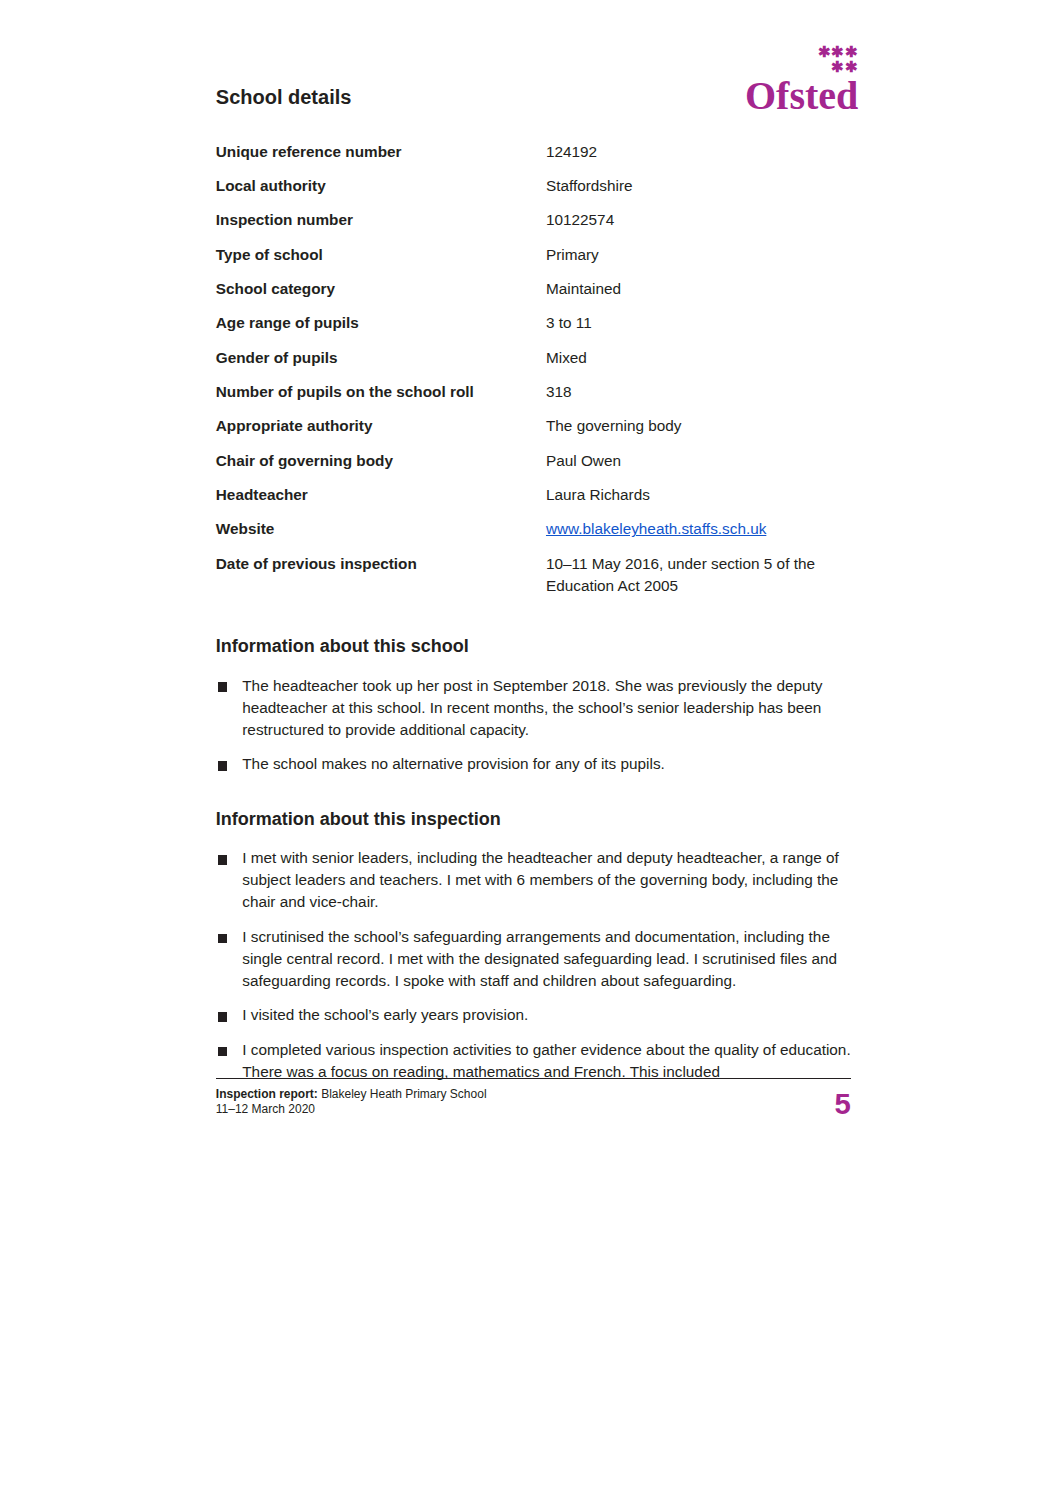✱✱✱
✱✱
Ofsted
School details
| Unique reference number | 124192 |
| Local authority | Staffordshire |
| Inspection number | 10122574 |
| Type of school | Primary |
| School category | Maintained |
| Age range of pupils | 3 to 11 |
| Gender of pupils | Mixed |
| Number of pupils on the school roll | 318 |
| Appropriate authority | The governing body |
| Chair of governing body | Paul Owen |
| Headteacher | Laura Richards |
| Website | www.blakeleyheath.staffs.sch.uk |
| Date of previous inspection | 10–11 May 2016, under section 5 of the Education Act 2005 |
Information about this school
The headteacher took up her post in September 2018. She was previously the deputy headteacher at this school. In recent months, the school’s senior leadership has been restructured to provide additional capacity.
The school makes no alternative provision for any of its pupils.
Information about this inspection
I met with senior leaders, including the headteacher and deputy headteacher, a range of subject leaders and teachers. I met with 6 members of the governing body, including the chair and vice-chair.
I scrutinised the school’s safeguarding arrangements and documentation, including the single central record. I met with the designated safeguarding lead. I scrutinised files and safeguarding records. I spoke with staff and children about safeguarding.
I visited the school’s early years provision.
I completed various inspection activities to gather evidence about the quality of education. There was a focus on reading, mathematics and French. This included
Inspection report: Blakeley Heath Primary School
11–12 March 2020
5